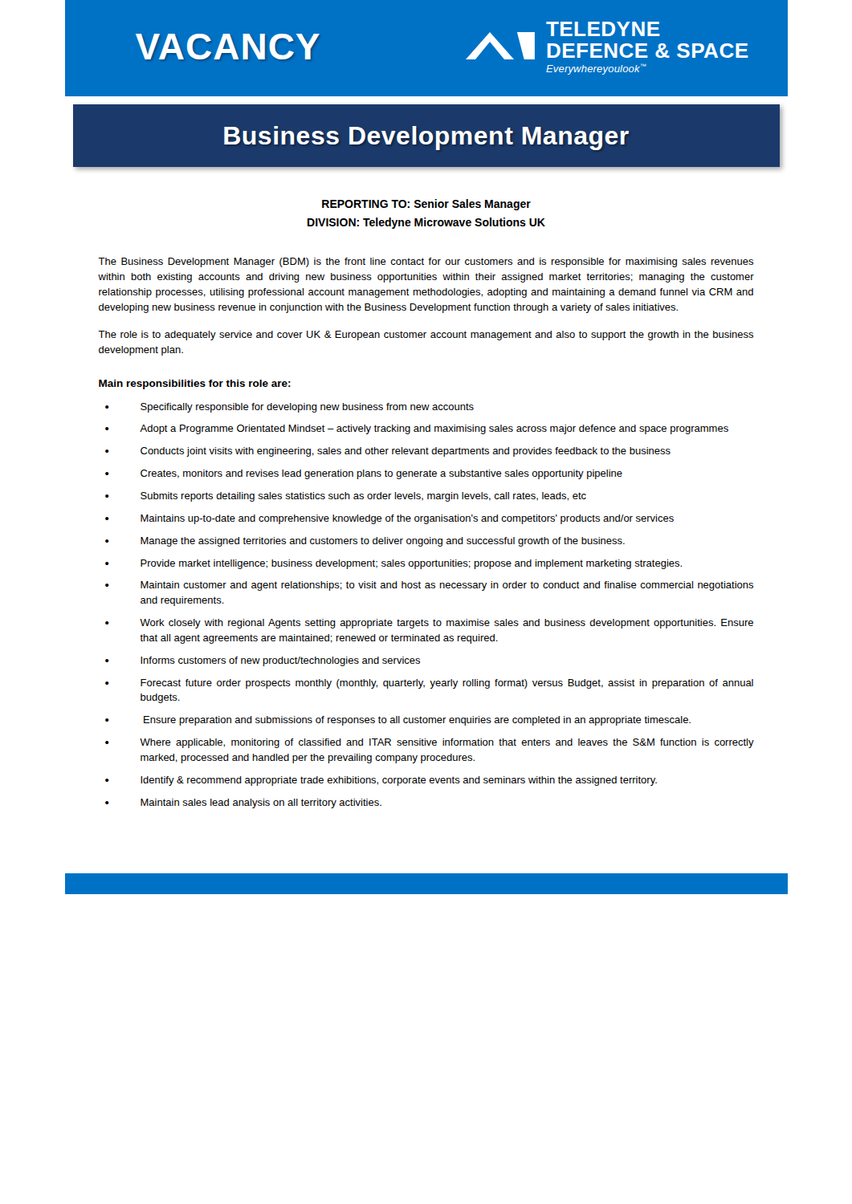VACANCY
TELEDYNE
DEFENCE & SPACE
Everywhereyoulook™
Business Development Manager
REPORTING TO: Senior Sales Manager
DIVISION: Teledyne Microwave Solutions UK
The Business Development Manager (BDM) is the front line contact for our customers and is responsible for maximising sales revenues within both existing accounts and driving new business opportunities within their assigned market territories; managing the customer relationship processes, utilising professional account management methodologies, adopting and maintaining a demand funnel via CRM and developing new business revenue in conjunction with the Business Development function through a variety of sales initiatives.
The role is to adequately service and cover UK & European customer account management and also to support the growth in the business development plan.
Main responsibilities for this role are:
Specifically responsible for developing new business from new accounts
Adopt a Programme Orientated Mindset – actively tracking and maximising sales across major defence and space programmes
Conducts joint visits with engineering, sales and other relevant departments and provides feedback to the business
Creates, monitors and revises lead generation plans to generate a substantive sales opportunity pipeline
Submits reports detailing sales statistics such as order levels, margin levels, call rates, leads, etc
Maintains up-to-date and comprehensive knowledge of the organisation's and competitors' products and/or services
Manage the assigned territories and customers to deliver ongoing and successful growth of the business.
Provide market intelligence; business development; sales opportunities; propose and implement marketing strategies.
Maintain customer and agent relationships; to visit and host as necessary in order to conduct and finalise commercial negotiations and requirements.
Work closely with regional Agents setting appropriate targets to maximise sales and business development opportunities. Ensure that all agent agreements are maintained; renewed or terminated as required.
Informs customers of new product/technologies and services
Forecast future order prospects monthly (monthly, quarterly, yearly rolling format) versus Budget, assist in preparation of annual budgets.
Ensure preparation and submissions of responses to all customer enquiries are completed in an appropriate timescale.
Where applicable, monitoring of classified and ITAR sensitive information that enters and leaves the S&M function is correctly marked, processed and handled per the prevailing company procedures.
Identify & recommend appropriate trade exhibitions, corporate events and seminars within the assigned territory.
Maintain sales lead analysis on all territory activities.